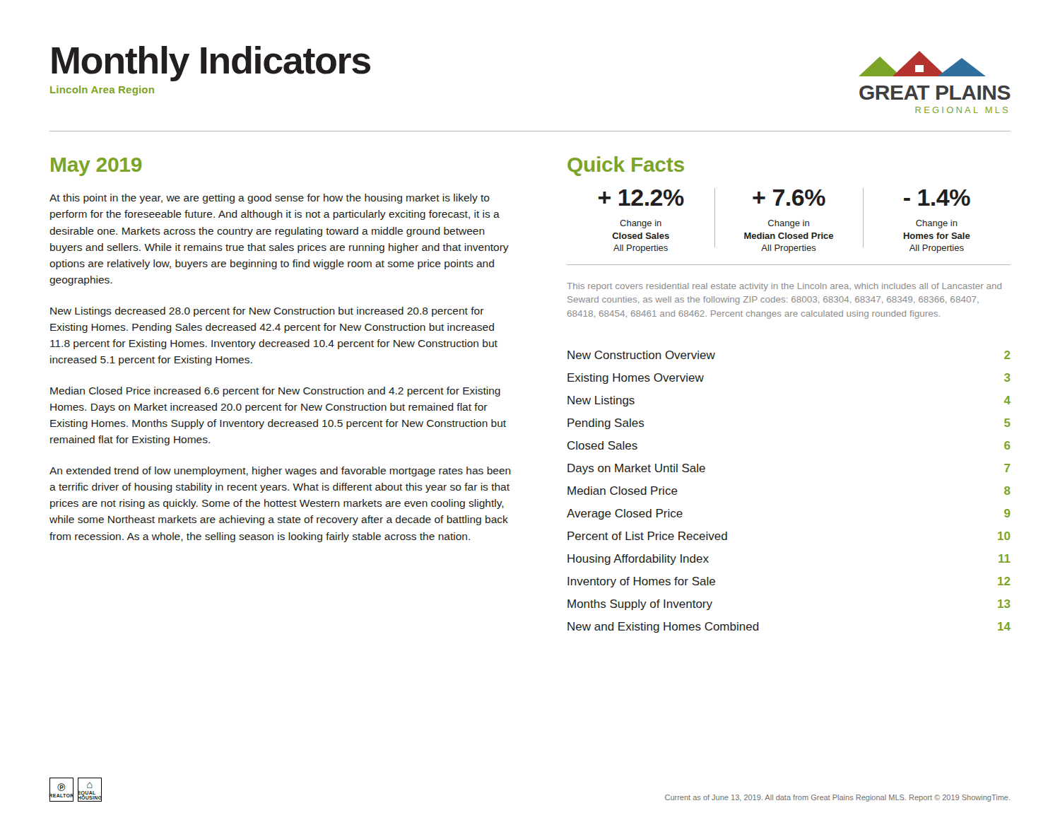Monthly Indicators
Lincoln Area Region
GREAT PLAINS
REGIONAL MLS
May 2019
At this point in the year, we are getting a good sense for how the housing market is likely to perform for the foreseeable future. And although it is not a particularly exciting forecast, it is a desirable one. Markets across the country are regulating toward a middle ground between buyers and sellers. While it remains true that sales prices are running higher and that inventory options are relatively low, buyers are beginning to find wiggle room at some price points and geographies.
New Listings decreased 28.0 percent for New Construction but increased 20.8 percent for Existing Homes. Pending Sales decreased 42.4 percent for New Construction but increased 11.8 percent for Existing Homes. Inventory decreased 10.4 percent for New Construction but increased 5.1 percent for Existing Homes.
Median Closed Price increased 6.6 percent for New Construction and 4.2 percent for Existing Homes. Days on Market increased 20.0 percent for New Construction but remained flat for Existing Homes. Months Supply of Inventory decreased 10.5 percent for New Construction but remained flat for Existing Homes.
An extended trend of low unemployment, higher wages and favorable mortgage rates has been a terrific driver of housing stability in recent years. What is different about this year so far is that prices are not rising as quickly. Some of the hottest Western markets are even cooling slightly, while some Northeast markets are achieving a state of recovery after a decade of battling back from recession. As a whole, the selling season is looking fairly stable across the nation.
Quick Facts
+ 12.2%
Change in
Closed Sales
All Properties
+ 7.6%
Change in
Median Closed Price
All Properties
- 1.4%
Change in
Homes for Sale
All Properties
This report covers residential real estate activity in the Lincoln area, which includes all of Lancaster and Seward counties, as well as the following ZIP codes: 68003, 68304, 68347, 68349, 68366, 68407, 68418, 68454, 68461 and 68462. Percent changes are calculated using rounded figures.
New Construction Overview 2
Existing Homes Overview 3
New Listings 4
Pending Sales 5
Closed Sales 6
Days on Market Until Sale 7
Median Closed Price 8
Average Closed Price 9
Percent of List Price Received 10
Housing Affordability Index 11
Inventory of Homes for Sale 12
Months Supply of Inventory 13
New and Existing Homes Combined 14
℗REALTOR
⌂EQUAL HOUSING
Current as of June 13, 2019. All data from Great Plains Regional MLS. Report © 2019 ShowingTime.